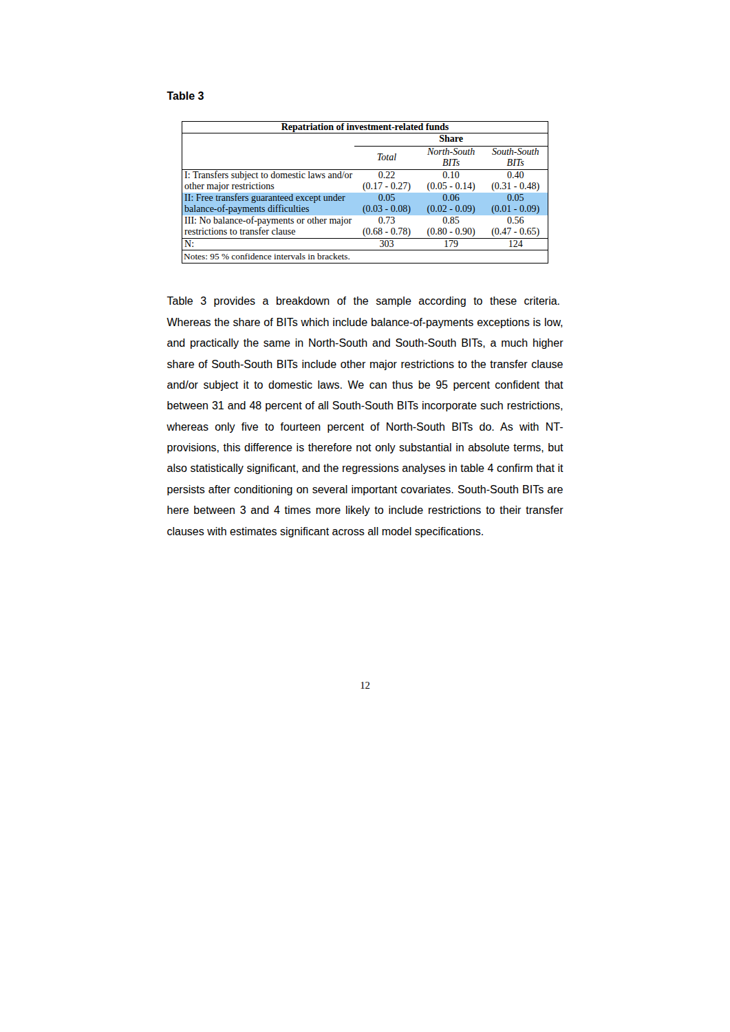Table 3
| Repatriation of investment-related funds |
| | Share |
| | Total | North-South BITs | South-South BITs |
| I: Transfers subject to domestic laws and/or | 0.22 | 0.10 | 0.40 |
| other major restrictions | (0.17 - 0.27) | (0.05 - 0.14) | (0.31 - 0.48) |
| II: Free transfers guaranteed except under | 0.05 | 0.06 | 0.05 |
| balance-of-payments difficulties | (0.03 - 0.08) | (0.02 - 0.09) | (0.01 - 0.09) |
| III: No balance-of-payments or other major | 0.73 | 0.85 | 0.56 |
| restrictions to transfer clause | (0.68 - 0.78) | (0.80 - 0.90) | (0.47 - 0.65) |
| N: | 303 | 179 | 124 |
| Notes: 95 % confidence intervals in brackets. |
Table 3 provides a breakdown of the sample according to these criteria. Whereas the share of BITs which include balance-of-payments exceptions is low, and practically the same in North-South and South-South BITs, a much higher share of South-South BITs include other major restrictions to the transfer clause and/or subject it to domestic laws. We can thus be 95 percent confident that between 31 and 48 percent of all South-South BITs incorporate such restrictions, whereas only five to fourteen percent of North-South BITs do. As with NT-provisions, this difference is therefore not only substantial in absolute terms, but also statistically significant, and the regressions analyses in table 4 confirm that it persists after conditioning on several important covariates. South-South BITs are here between 3 and 4 times more likely to include restrictions to their transfer clauses with estimates significant across all model specifications.
12